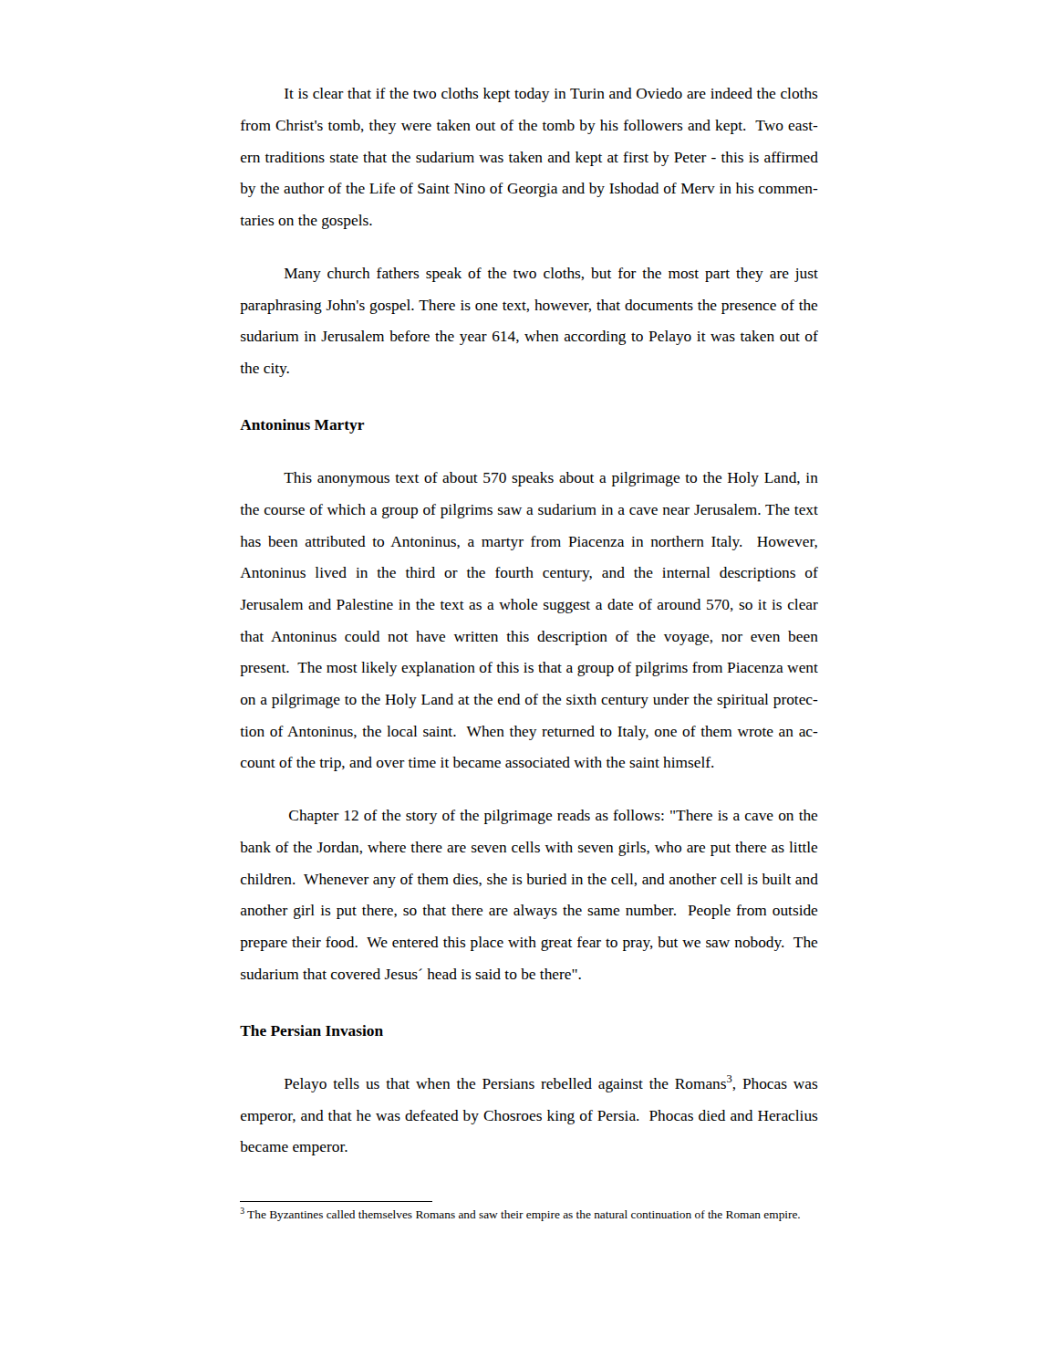It is clear that if the two cloths kept today in Turin and Oviedo are indeed the cloths from Christ's tomb, they were taken out of the tomb by his followers and kept. Two eastern traditions state that the sudarium was taken and kept at first by Peter - this is affirmed by the author of the Life of Saint Nino of Georgia and by Ishodad of Merv in his commentaries on the gospels.
Many church fathers speak of the two cloths, but for the most part they are just paraphrasing John's gospel. There is one text, however, that documents the presence of the sudarium in Jerusalem before the year 614, when according to Pelayo it was taken out of the city.
Antoninus Martyr
This anonymous text of about 570 speaks about a pilgrimage to the Holy Land, in the course of which a group of pilgrims saw a sudarium in a cave near Jerusalem. The text has been attributed to Antoninus, a martyr from Piacenza in northern Italy. However, Antoninus lived in the third or the fourth century, and the internal descriptions of Jerusalem and Palestine in the text as a whole suggest a date of around 570, so it is clear that Antoninus could not have written this description of the voyage, nor even been present. The most likely explanation of this is that a group of pilgrims from Piacenza went on a pilgrimage to the Holy Land at the end of the sixth century under the spiritual protection of Antoninus, the local saint. When they returned to Italy, one of them wrote an account of the trip, and over time it became associated with the saint himself.
Chapter 12 of the story of the pilgrimage reads as follows: "There is a cave on the bank of the Jordan, where there are seven cells with seven girls, who are put there as little children. Whenever any of them dies, she is buried in the cell, and another cell is built and another girl is put there, so that there are always the same number. People from outside prepare their food. We entered this place with great fear to pray, but we saw nobody. The sudarium that covered Jesus´ head is said to be there".
The Persian Invasion
Pelayo tells us that when the Persians rebelled against the Romans3, Phocas was emperor, and that he was defeated by Chosroes king of Persia. Phocas died and Heraclius became emperor.
3 The Byzantines called themselves Romans and saw their empire as the natural continuation of the Roman empire.